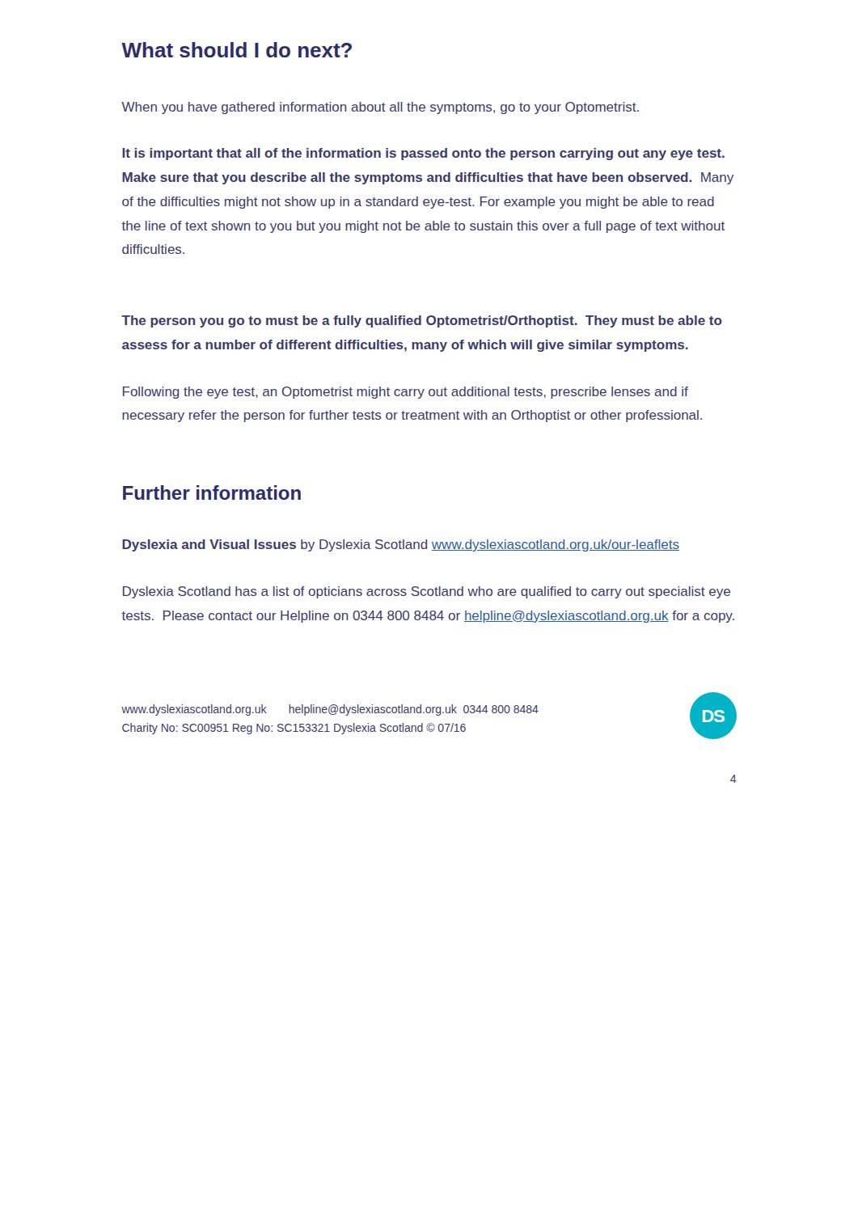What should I do next?
When you have gathered information about all the symptoms, go to your Optometrist.
It is important that all of the information is passed onto the person carrying out any eye test. Make sure that you describe all the symptoms and difficulties that have been observed. Many of the difficulties might not show up in a standard eye-test. For example you might be able to read the line of text shown to you but you might not be able to sustain this over a full page of text without difficulties.
The person you go to must be a fully qualified Optometrist/Orthoptist. They must be able to assess for a number of different difficulties, many of which will give similar symptoms.
Following the eye test, an Optometrist might carry out additional tests, prescribe lenses and if necessary refer the person for further tests or treatment with an Orthoptist or other professional.
Further information
Dyslexia and Visual Issues by Dyslexia Scotland www.dyslexiascotland.org.uk/our-leaflets
Dyslexia Scotland has a list of opticians across Scotland who are qualified to carry out specialist eye tests. Please contact our Helpline on 0344 800 8484 or helpline@dyslexiascotland.org.uk for a copy.
DS
www.dyslexiascotland.org.uk helpline@dyslexiascotland.org.uk 0344 800 8484
Charity No: SC00951 Reg No: SC153321 Dyslexia Scotland © 07/16
4